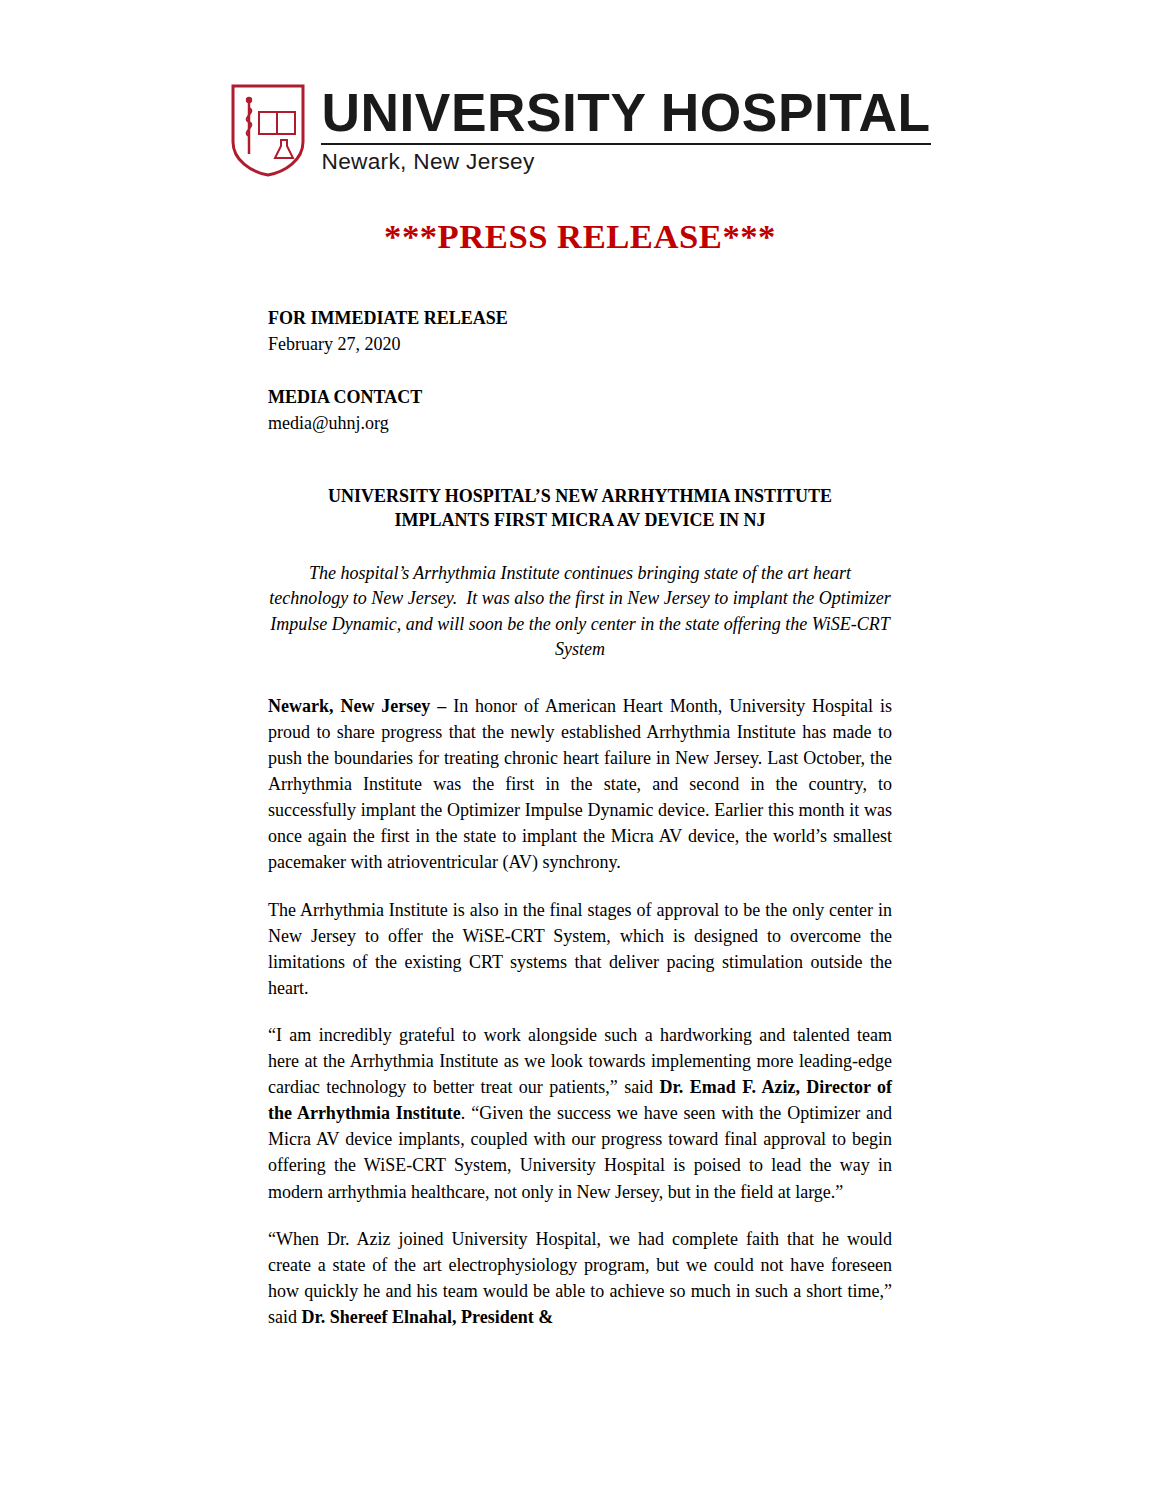UNIVERSITY HOSPITAL
Newark, New Jersey
***PRESS RELEASE***
For Immediate Release
February 27, 2020
Media Contact
media@uhnj.org
University Hospital’s New Arrhythmia Institute
Implants First Micra AV Device in NJ
The hospital’s Arrhythmia Institute continues bringing state of the art heart technology to New Jersey. It was also the first in New Jersey to implant the Optimizer Impulse Dynamic, and will soon be the only center in the state offering the WiSE-CRT System
Newark, New Jersey – In honor of American Heart Month, University Hospital is proud to share progress that the newly established Arrhythmia Institute has made to push the boundaries for treating chronic heart failure in New Jersey. Last October, the Arrhythmia Institute was the first in the state, and second in the country, to successfully implant the Optimizer Impulse Dynamic device. Earlier this month it was once again the first in the state to implant the Micra AV device, the world’s smallest pacemaker with atrioventricular (AV) synchrony.
The Arrhythmia Institute is also in the final stages of approval to be the only center in New Jersey to offer the WiSE-CRT System, which is designed to overcome the limitations of the existing CRT systems that deliver pacing stimulation outside the heart.
“I am incredibly grateful to work alongside such a hardworking and talented team here at the Arrhythmia Institute as we look towards implementing more leading-edge cardiac technology to better treat our patients,” said Dr. Emad F. Aziz, Director of the Arrhythmia Institute. “Given the success we have seen with the Optimizer and Micra AV device implants, coupled with our progress toward final approval to begin offering the WiSE-CRT System, University Hospital is poised to lead the way in modern arrhythmia healthcare, not only in New Jersey, but in the field at large.”
“When Dr. Aziz joined University Hospital, we had complete faith that he would create a state of the art electrophysiology program, but we could not have foreseen how quickly he and his team would be able to achieve so much in such a short time,” said Dr. Shereef Elnahal, President &